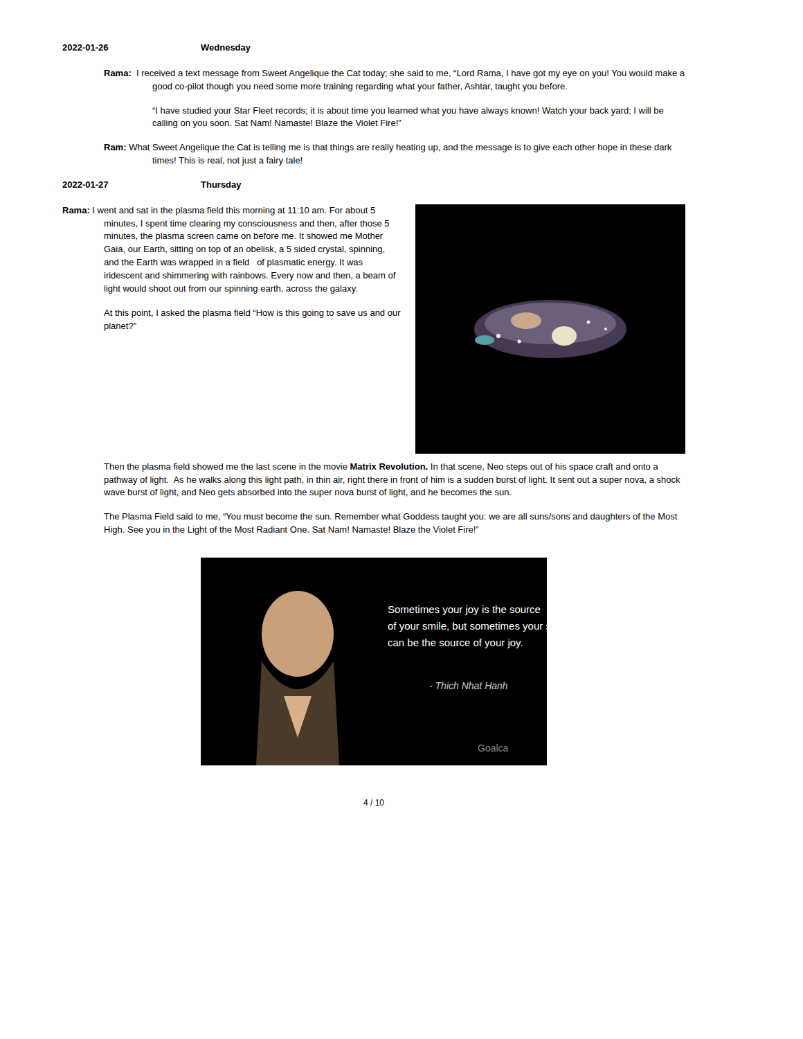2022-01-26 Wednesday
Rama: I received a text message from Sweet Angelique the Cat today; she said to me, “Lord Rama, I have got my eye on you! You would make a good co-pilot though you need some more training regarding what your father, Ashtar, taught you before.
“I have studied your Star Fleet records; it is about time you learned what you have always known! Watch your back yard; I will be calling on you soon. Sat Nam! Namaste! Blaze the Violet Fire!”
Ram: What Sweet Angelique the Cat is telling me is that things are really heating up, and the message is to give each other hope in these dark times! This is real, not just a fairy tale!
2022-01-27 Thursday
Rama: I went and sat in the plasma field this morning at 11:10 am. For about 5 minutes, I spent time clearing my consciousness and then, after those 5 minutes, the plasma screen came on before me. It showed me Mother Gaia, our Earth, sitting on top of an obelisk, a 5 sided crystal, spinning, and the Earth was wrapped in a field of plasmatic energy. It was iridescent and shimmering with rainbows. Every now and then, a beam of light would shoot out from our spinning earth, across the galaxy.
At this point, I asked the plasma field “How is this going to save us and our planet?”
Then the plasma field showed me the last scene in the movie Matrix Revolution. In that scene, Neo steps out of his space craft and onto a pathway of light. As he walks along this light path, in thin air, right there in front of him is a sudden burst of light. It sent out a super nova, a shock wave burst of light, and Neo gets absorbed into the super nova burst of light, and he becomes the sun.
The Plasma Field said to me, “You must become the sun. Remember what Goddess taught you: we are all suns/sons and daughters of the Most High. See you in the Light of the Most Radiant One. Sat Nam! Namaste! Blaze the Violet Fire!”
4 / 10